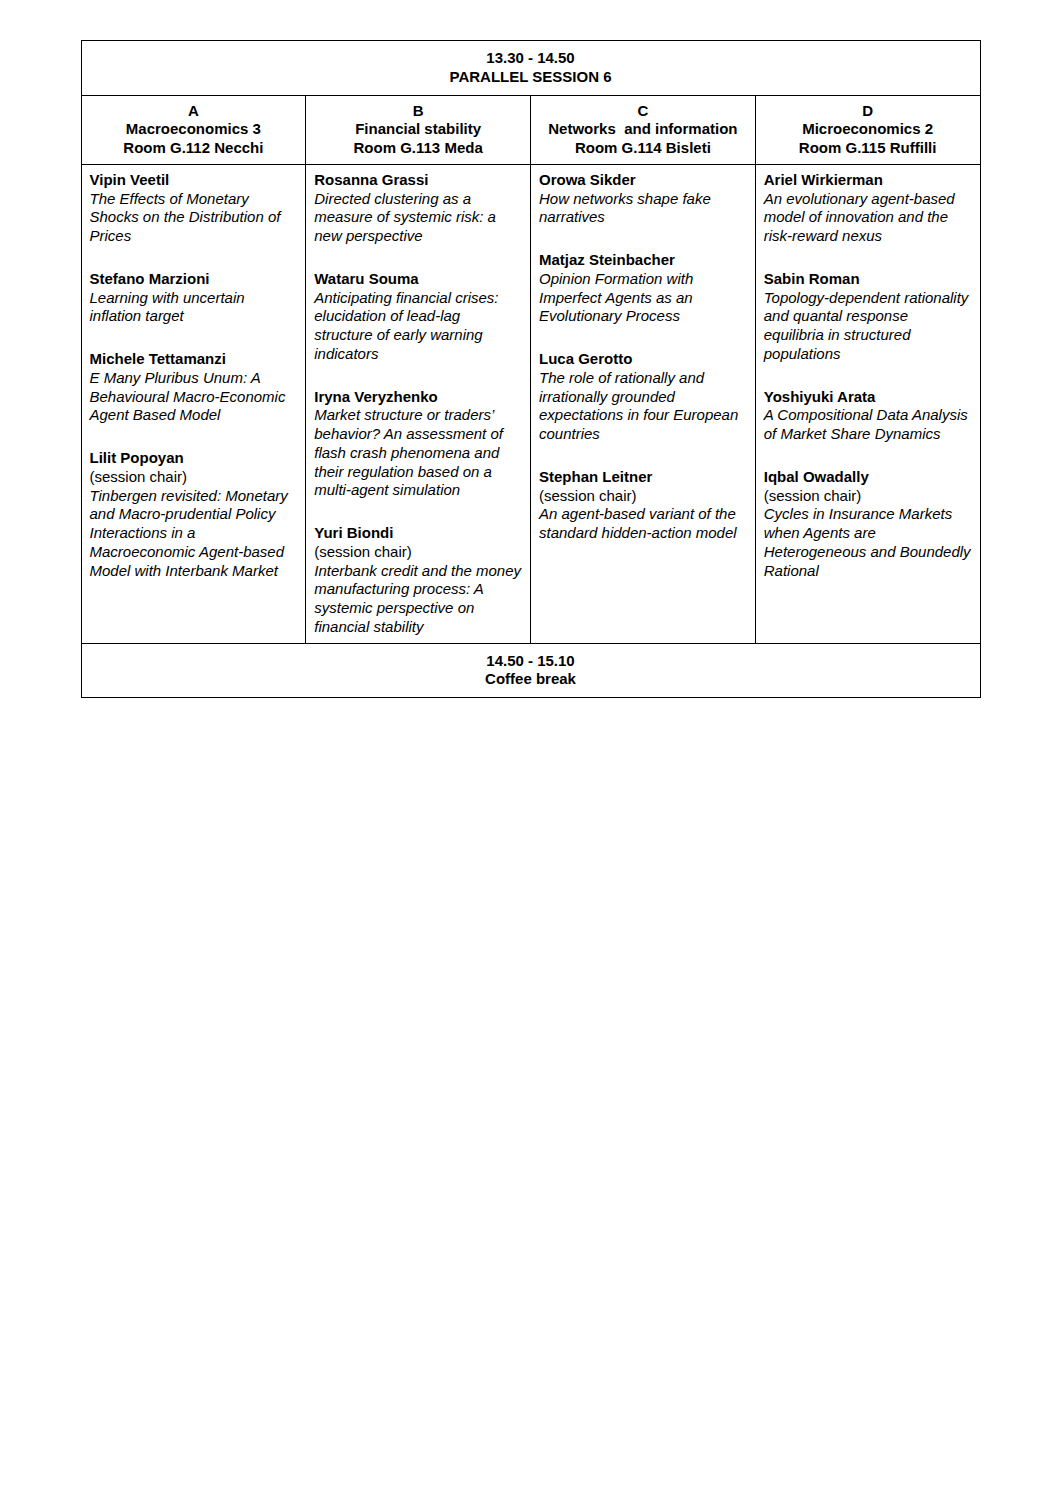| 13.30 - 14.50 PARALLEL SESSION 6 |
| A Macroeconomics 3 Room G.112 Necchi | B Financial stability Room G.113 Meda | C Networks and information Room G.114 Bisleti | D Microeconomics 2 Room G.115 Ruffilli |
| Vipin Veetil The Effects of Monetary Shocks on the Distribution of Prices Stefano Marzioni Learning with uncertain inflation target Michele Tettamanzi E Many Pluribus Unum: A Behavioural Macro-Economic Agent Based Model Lilit Popoyan (session chair) Tinbergen revisited: Monetary and Macro-prudential Policy Interactions in a Macroeconomic Agent-based Model with Interbank Market | Rosanna Grassi Directed clustering as a measure of systemic risk: a new perspective Wataru Souma Anticipating financial crises: elucidation of lead-lag structure of early warning indicators Iryna Veryzhenko Market structure or traders’ behavior? An assessment of flash crash phenomena and their regulation based on a multi-agent simulation Yuri Biondi (session chair) Interbank credit and the money manufacturing process: A systemic perspective on financial stability | Orowa Sikder How networks shape fake narratives Matjaz Steinbacher Opinion Formation with Imperfect Agents as an Evolutionary Process Luca Gerotto The role of rationally and irrationally grounded expectations in four European countries Stephan Leitner (session chair) An agent-based variant of the standard hidden-action model | Ariel Wirkierman An evolutionary agent-based model of innovation and the risk-reward nexus Sabin Roman Topology-dependent rationality and quantal response equilibria in structured populations Yoshiyuki Arata A Compositional Data Analysis of Market Share Dynamics Iqbal Owadally (session chair) Cycles in Insurance Markets when Agents are Heterogeneous and Boundedly Rational |
| 14.50 - 15.10 Coffee break |